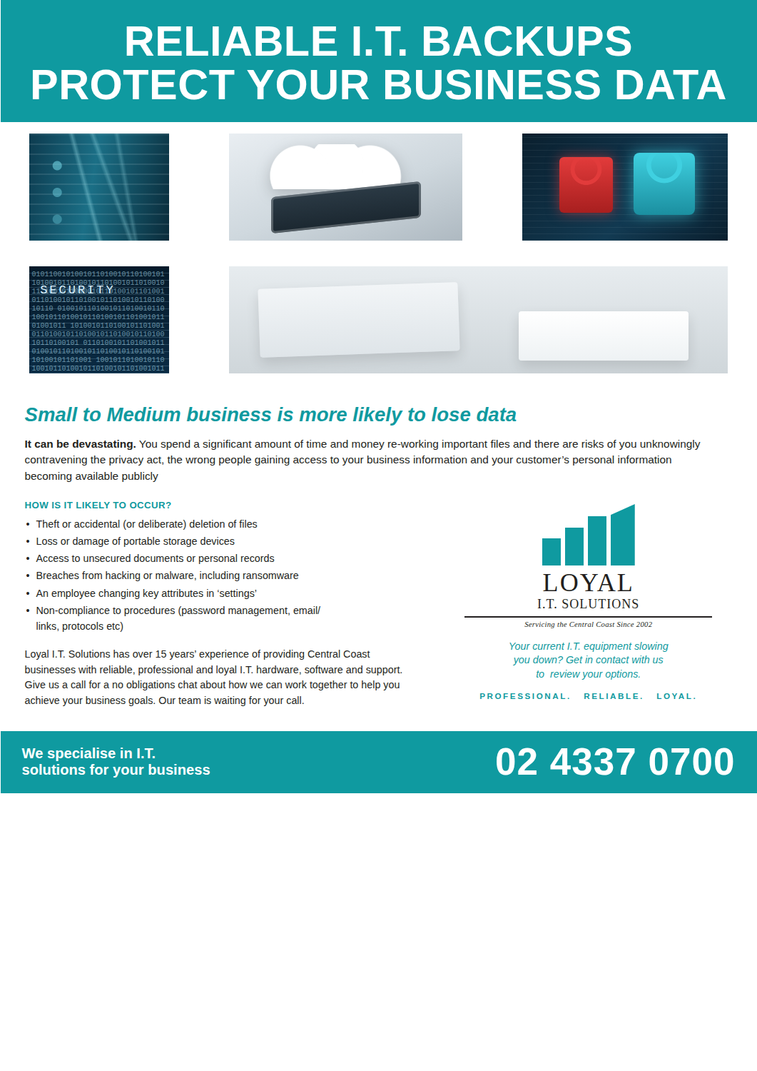Reliable I.T. Backups Protect Your Business Data
Network cables
Cloud computing
Digital padlocks
SECURITY
0101100101001011010010110100101101001011010010110100101101001011 1001011010010110100101101001011010010110100101101001011010010110 0100101101001011010010110100101101001011010010110100101101001011 1010010110100101101001011010010110100101101001011010010110100101 0110100101101001011010010110100101101001011010010110100101101001 1001011010010110100101101001011010010110100101101001011010010110 0100101101001011010010110100101101001011010010110100101101001011 1010010110100101101001011010010110100101101001011010010110100101
Binary security graphic
Business meeting with tablet and reports
Small to Medium business is more likely to lose data
It can be devastating. You spend a significant amount of time and money re-working important files and there are risks of you unknowingly contravening the privacy act, the wrong people gaining access to your business information and your customer’s personal information becoming available publicly
How is it likely to occur?
Theft or accidental (or deliberate) deletion of files
Loss or damage of portable storage devices
Access to unsecured documents or personal records
Breaches from hacking or malware, including ransomware
An employee changing key attributes in ‘settings’
Non-compliance to procedures (password management, email/
links, protocols etc)
Loyal I.T. Solutions has over 15 years’ experience of providing Central Coast businesses with reliable, professional and loyal I.T. hardware, software and support. Give us a call for a no obligations chat about how we can work together to help you achieve your business goals. Our team is waiting for your call.
LOYAL
I.T. SOLUTIONS
Servicing the Central Coast Since 2002
Your current I.T. equipment slowing
you down? Get in contact with us
to review your options.
PROFESSIONAL. RELIABLE. LOYAL.
We specialise in I.T.
solutions for your business
02 4337 0700